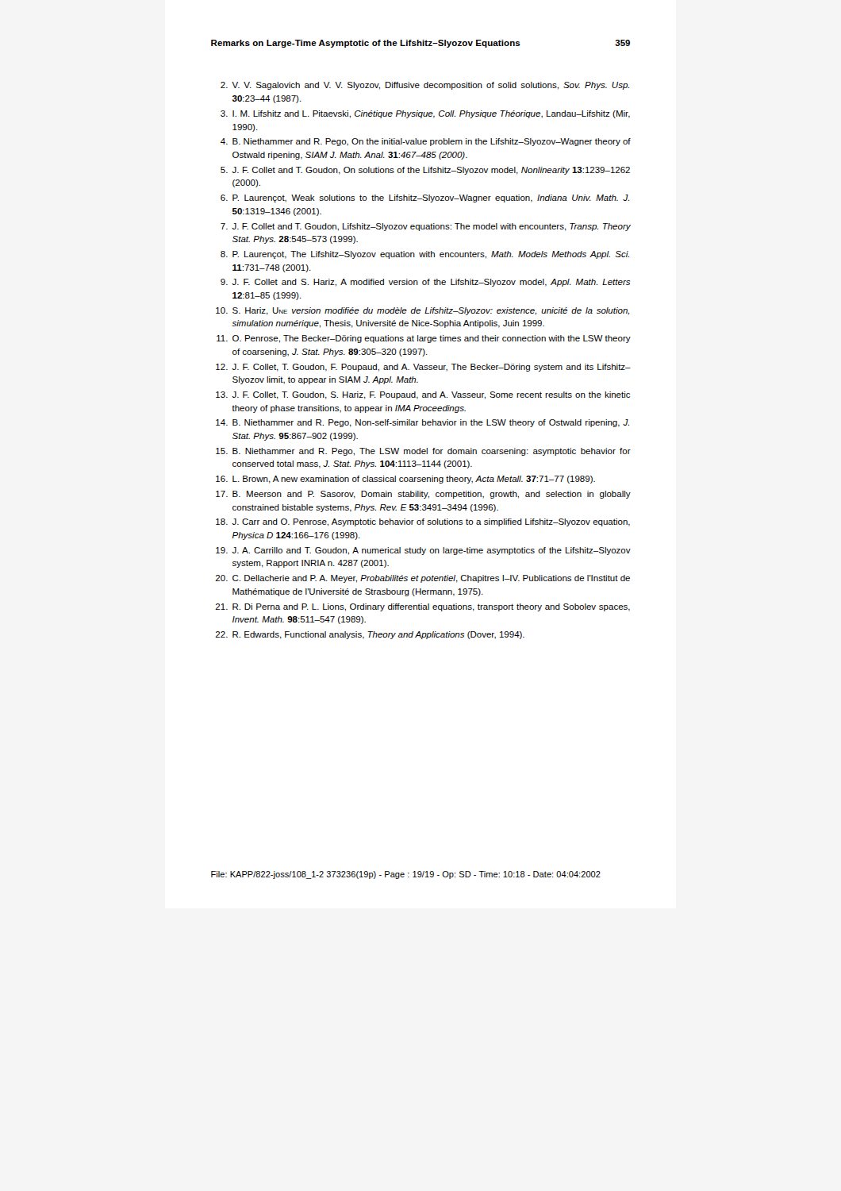Remarks on Large-Time Asymptotic of the Lifshitz–Slyozov Equations 359
2. V. V. Sagalovich and V. V. Slyozov, Diffusive decomposition of solid solutions, Sov. Phys. Usp. 30:23–44 (1987).
3. I. M. Lifshitz and L. Pitaevski, Cinétique Physique, Coll. Physique Théorique, Landau–Lifshitz (Mir, 1990).
4. B. Niethammer and R. Pego, On the initial-value problem in the Lifshitz–Slyozov–Wagner theory of Ostwald ripening, SIAM J. Math. Anal. 31:467–485 (2000).
5. J. F. Collet and T. Goudon, On solutions of the Lifshitz–Slyozov model, Nonlinearity 13:1239–1262 (2000).
6. P. Laurençot, Weak solutions to the Lifshitz–Slyozov–Wagner equation, Indiana Univ. Math. J. 50:1319–1346 (2001).
7. J. F. Collet and T. Goudon, Lifshitz–Slyozov equations: The model with encounters, Transp. Theory Stat. Phys. 28:545–573 (1999).
8. P. Laurençot, The Lifshitz–Slyozov equation with encounters, Math. Models Methods Appl. Sci. 11:731–748 (2001).
9. J. F. Collet and S. Hariz, A modified version of the Lifshitz–Slyozov model, Appl. Math. Letters 12:81–85 (1999).
10. S. Hariz, Une version modifiée du modèle de Lifshitz–Slyozov: existence, unicité de la solution, simulation numérique, Thesis, Université de Nice-Sophia Antipolis, Juin 1999.
11. O. Penrose, The Becker–Döring equations at large times and their connection with the LSW theory of coarsening, J. Stat. Phys. 89:305–320 (1997).
12. J. F. Collet, T. Goudon, F. Poupaud, and A. Vasseur, The Becker–Döring system and its Lifshitz–Slyozov limit, to appear in SIAM J. Appl. Math.
13. J. F. Collet, T. Goudon, S. Hariz, F. Poupaud, and A. Vasseur, Some recent results on the kinetic theory of phase transitions, to appear in IMA Proceedings.
14. B. Niethammer and R. Pego, Non-self-similar behavior in the LSW theory of Ostwald ripening, J. Stat. Phys. 95:867–902 (1999).
15. B. Niethammer and R. Pego, The LSW model for domain coarsening: asymptotic behavior for conserved total mass, J. Stat. Phys. 104:1113–1144 (2001).
16. L. Brown, A new examination of classical coarsening theory, Acta Metall. 37:71–77 (1989).
17. B. Meerson and P. Sasorov, Domain stability, competition, growth, and selection in globally constrained bistable systems, Phys. Rev. E 53:3491–3494 (1996).
18. J. Carr and O. Penrose, Asymptotic behavior of solutions to a simplified Lifshitz–Slyozov equation, Physica D 124:166–176 (1998).
19. J. A. Carrillo and T. Goudon, A numerical study on large-time asymptotics of the Lifshitz–Slyozov system, Rapport INRIA n. 4287 (2001).
20. C. Dellacherie and P. A. Meyer, Probabilités et potentiel, Chapitres I–IV. Publications de l'Institut de Mathématique de l'Université de Strasbourg (Hermann, 1975).
21. R. Di Perna and P. L. Lions, Ordinary differential equations, transport theory and Sobolev spaces, Invent. Math. 98:511–547 (1989).
22. R. Edwards, Functional analysis, Theory and Applications (Dover, 1994).
File: KAPP/822-joss/108_1-2 373236(19p) - Page : 19/19 - Op: SD - Time: 10:18 - Date: 04:04:2002